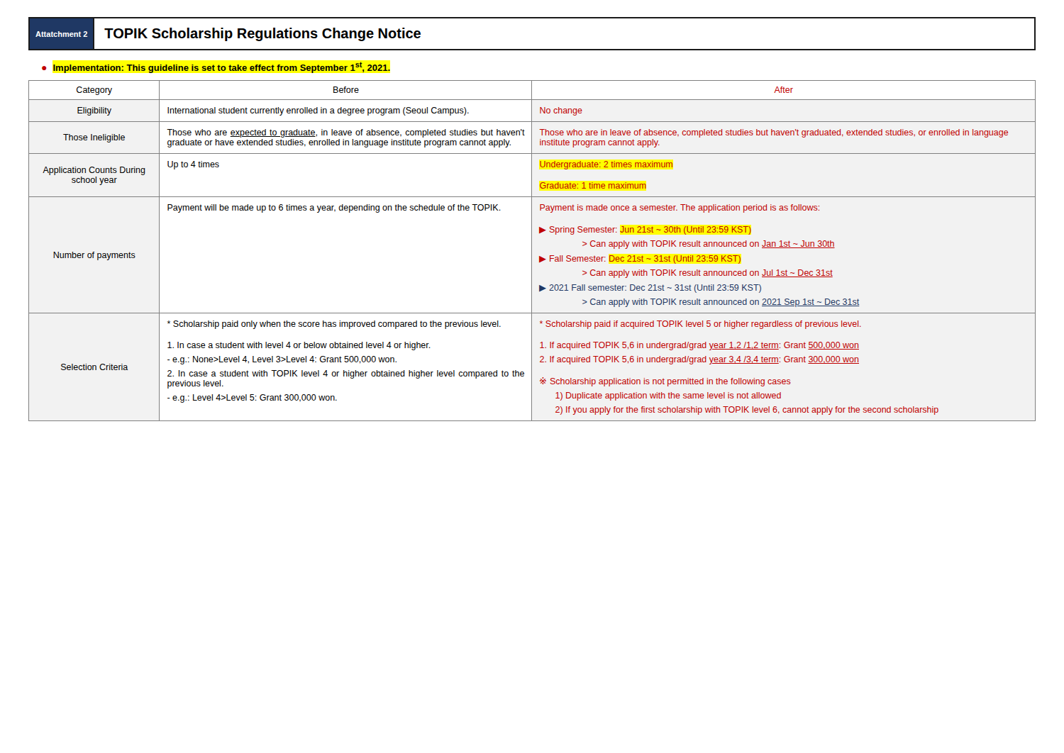Attatchment 2
TOPIK Scholarship Regulations Change Notice
● Implementation: This guideline is set to take effect from September 1st, 2021.
| Category | Before | After |
| --- | --- | --- |
| Eligibility | International student currently enrolled in a degree program (Seoul Campus). | No change |
| Those Ineligible | Those who are expected to graduate , in leave of absence, completed studies but haven't graduate or have extended studies, enrolled in language institute program cannot apply. | Those who are in leave of absence, completed studies but haven't graduated, extended studies, or enrolled in language institute program cannot apply. |
| Application Counts During school year | Up to 4 times | Undergraduate: 2 times maximum Graduate: 1 time maximum |
| Number of payments | Payment will be made up to 6 times a year, depending on the schedule of the TOPIK. | Payment is made once a semester. The application period is as follows: ▶ Spring Semester: Jun 21st ~ 30th (Until 23:59 KST) > Can apply with TOPIK result announced on Jan 1st ~ Jun 30th ▶ Fall Semester: Dec 21st ~ 31st (Until 23:59 KST) > Can apply with TOPIK result announced on Jul 1st ~ Dec 31st ▶ 2021 Fall semester: Dec 21st ~ 31st (Until 23:59 KST) > Can apply with TOPIK result announced on 2021 Sep 1st ~ Dec 31st |
| Selection Criteria | * Scholarship paid only when the score has improved compared to the previous level. 1. In case a student with level 4 or below obtained level 4 or higher. - e.g.: None>Level 4, Level 3>Level 4: Grant 500,000 won. 2. In case a student with TOPIK level 4 or higher obtained higher level compared to the previous level. - e.g.: Level 4>Level 5: Grant 300,000 won. | * Scholarship paid if acquired TOPIK level 5 or higher regardless of previous level. 1. If acquired TOPIK 5,6 in undergrad/grad year 1,2 /1,2 term : Grant 500,000 won 2. If acquired TOPIK 5,6 in undergrad/grad year 3,4 /3,4 term : Grant 300,000 won ※ Scholarship application is not permitted in the following cases 1) Duplicate application with the same level is not allowed 2) If you apply for the first scholarship with TOPIK level 6, cannot apply for the second scholarship |